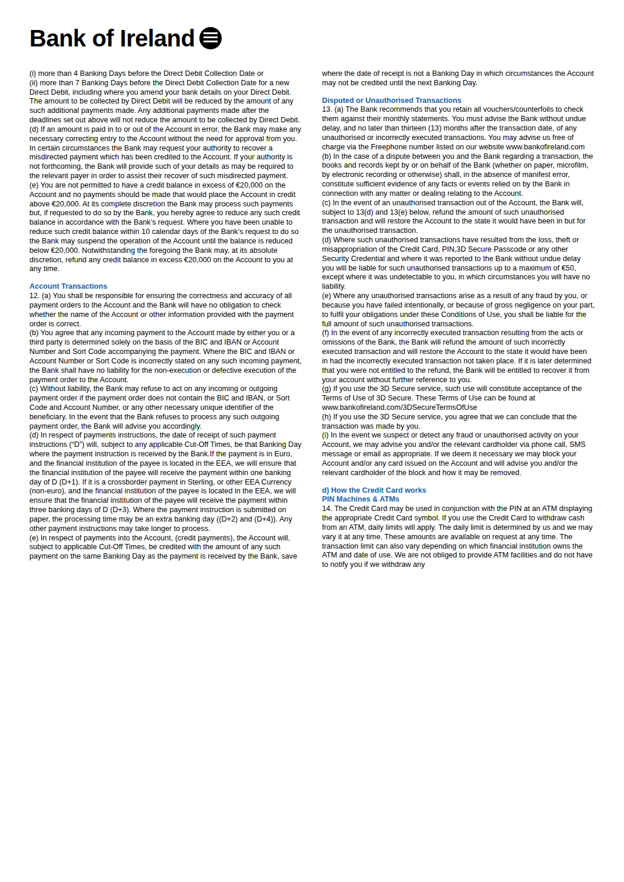Bank of Ireland
(i) more than 4 Banking Days before the Direct Debit Collection Date or
(ii) more than 7 Banking Days before the Direct Debit Collection Date for a new Direct Debit, including where you amend your bank details on your Direct Debit.
The amount to be collected by Direct Debit will be reduced by the amount of any such additional payments made. Any additional payments made after the deadlines set out above will not reduce the amount to be collected by Direct Debit.
(d) If an amount is paid in to or out of the Account in error, the Bank may make any necessary correcting entry to the Account without the need for approval from you. In certain circumstances the Bank may request your authority to recover a misdirected payment which has been credited to the Account. If your authority is not forthcoming, the Bank will provide such of your details as may be required to the relevant payer in order to assist their recover of such misdirected payment.
(e) You are not permitted to have a credit balance in excess of €20,000 on the Account and no payments should be made that would place the Account in credit above €20,000. At its complete discretion the Bank may process such payments but, if requested to do so by the Bank, you hereby agree to reduce any such credit balance in accordance with the Bank’s request. Where you have been unable to reduce such credit balance within 10 calendar days of the Bank’s request to do so the Bank may suspend the operation of the Account until the balance is reduced below €20,000. Notwithstanding the foregoing the Bank may, at its absolute discretion, refund any credit balance in excess €20,000 on the Account to you at any time.
Account Transactions
12. (a) You shall be responsible for ensuring the correctness and accuracy of all payment orders to the Account and the Bank will have no obligation to check whether the name of the Account or other information provided with the payment order is correct.
(b) You agree that any incoming payment to the Account made by either you or a third party is determined solely on the basis of the BIC and IBAN or Account Number and Sort Code accompanying the payment. Where the BIC and IBAN or Account Number or Sort Code is incorrectly stated on any such incoming payment, the Bank shall have no liability for the non-execution or defective execution of the payment order to the Account.
(c) Without liability, the Bank may refuse to act on any incoming or outgoing payment order if the payment order does not contain the BIC and IBAN, or Sort Code and Account Number, or any other necessary unique identifier of the beneficiary. In the event that the Bank refuses to process any such outgoing payment order, the Bank will advise you accordingly.
(d) In respect of payments instructions, the date of receipt of such payment instructions (“D”) will, subject to any applicable Cut-Off Times, be that Banking Day where the payment instruction is received by the Bank.If the payment is in Euro, and the financial institution of the payee is located in the EEA, we will ensure that the financial institution of the payee will receive the payment within one banking day of D (D+1). If it is a crossborder payment in Sterling, or other EEA Currency (non-euro), and the financial institution of the payee is located in the EEA, we will ensure that the financial institution of the payee will receive the payment within three banking days of D (D+3). Where the payment instruction is submitted on paper, the processing time may be an extra banking day ((D+2) and (D+4)). Any other payment instructions may take longer to process.
(e) In respect of payments into the Account, (credit payments), the Account will, subject to applicable Cut-Off Times, be credited with the amount of any such payment on the same Banking Day as the payment is received by the Bank, save where the date of receipt is not a Banking Day in which circumstances the Account may not be credited until the next Banking Day.
Disputed or Unauthorised Transactions
13. (a) The Bank recommends that you retain all vouchers/counterfoils to check
them against their monthly statements. You must advise the Bank without undue delay, and no later than thirteen (13) months after the transaction date, of any unauthorised or incorrectly executed transactions. You may advise us free of charge via the Freephone number listed on our website www.bankofireland.com
(b) In the case of a dispute between you and the Bank regarding a transaction, the books and records kept by or on behalf of the Bank (whether on paper, microfilm, by electronic recording or otherwise) shall, in the absence of manifest error, constitute sufficient evidence of any facts or events relied on by the Bank in connection with any matter or dealing relating to the Account.
(c) In the event of an unauthorised transaction out of the Account, the Bank will, subject to 13(d) and 13(e) below, refund the amount of such unauthorised transaction and will restore the Account to the state it would have been in but for the unauthorised transaction.
(d) Where such unauthorised transactions have resulted from the loss, theft or misappropriation of the Credit Card, PIN,3D Secure Passcode or any other Security Credential and where it was reported to the Bank without undue delay you will be liable for such unauthorised transactions up to a maximum of €50, except where it was undetectable to you, in which circumstances you will have no liability.
(e) Where any unauthorised transactions arise as a result of any fraud by you, or because you have failed intentionally, or because of gross negligence on your part, to fulfil your obligations under these Conditions of Use, you shall be liable for the full amount of such unauthorised transactions.
(f) In the event of any incorrectly executed transaction resulting from the acts or omissions of the Bank, the Bank will refund the amount of such incorrectly executed transaction and will restore the Account to the state it would have been in had the incorrectly executed transaction not taken place. If it is later determined that you were not entitled to the refund, the Bank will be entitled to recover it from your account without further reference to you.
(g) If you use the 3D Secure service, such use will constitute acceptance of the Terms of Use of 3D Secure. These Terms of Use can be found at www.bankofireland.com/3DSecureTermsOfUse
(h) If you use the 3D Secure service, you agree that we can conclude that the transaction was made by you.
(i) In the event we suspect or detect any fraud or unauthorised activity on your Account, we may advise you and/or the relevant cardholder via phone call, SMS message or email as appropriate. If we deem it necessary we may block your Account and/or any card issued on the Account and will advise you and/or the relevant cardholder of the block and how it may be removed.
d) How the Credit Card works
PIN Machines & ATMs
14. The Credit Card may be used in conjunction with the PIN at an ATM displaying the appropriate Credit Card symbol. If you use the Credit Card to withdraw cash from an ATM, daily limits will apply. The daily limit is determined by us and we may vary it at any time. These amounts are available on request at any time. The transaction limit can also vary depending on which financial institution owns the ATM and date of use. We are not obliged to provide ATM facilities and do not have to notify you if we withdraw any